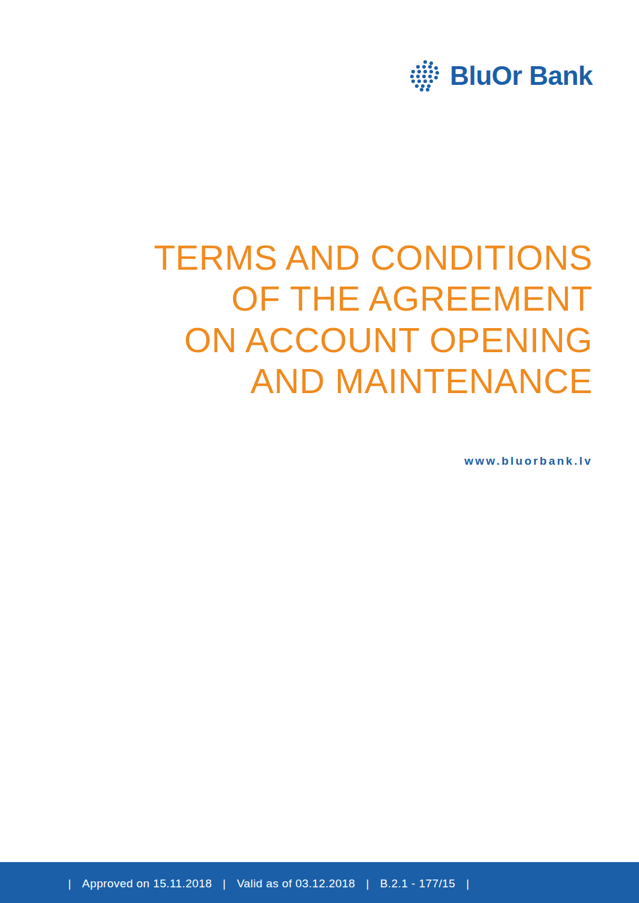BluOr Bank
Terms and Conditions
of the Agreement
on Account Opening
and Maintenance
www.bluorbank.lv
| Approved on 15.11.2018 | Valid as of 03.12.2018 | B.2.1 - 177/15 |